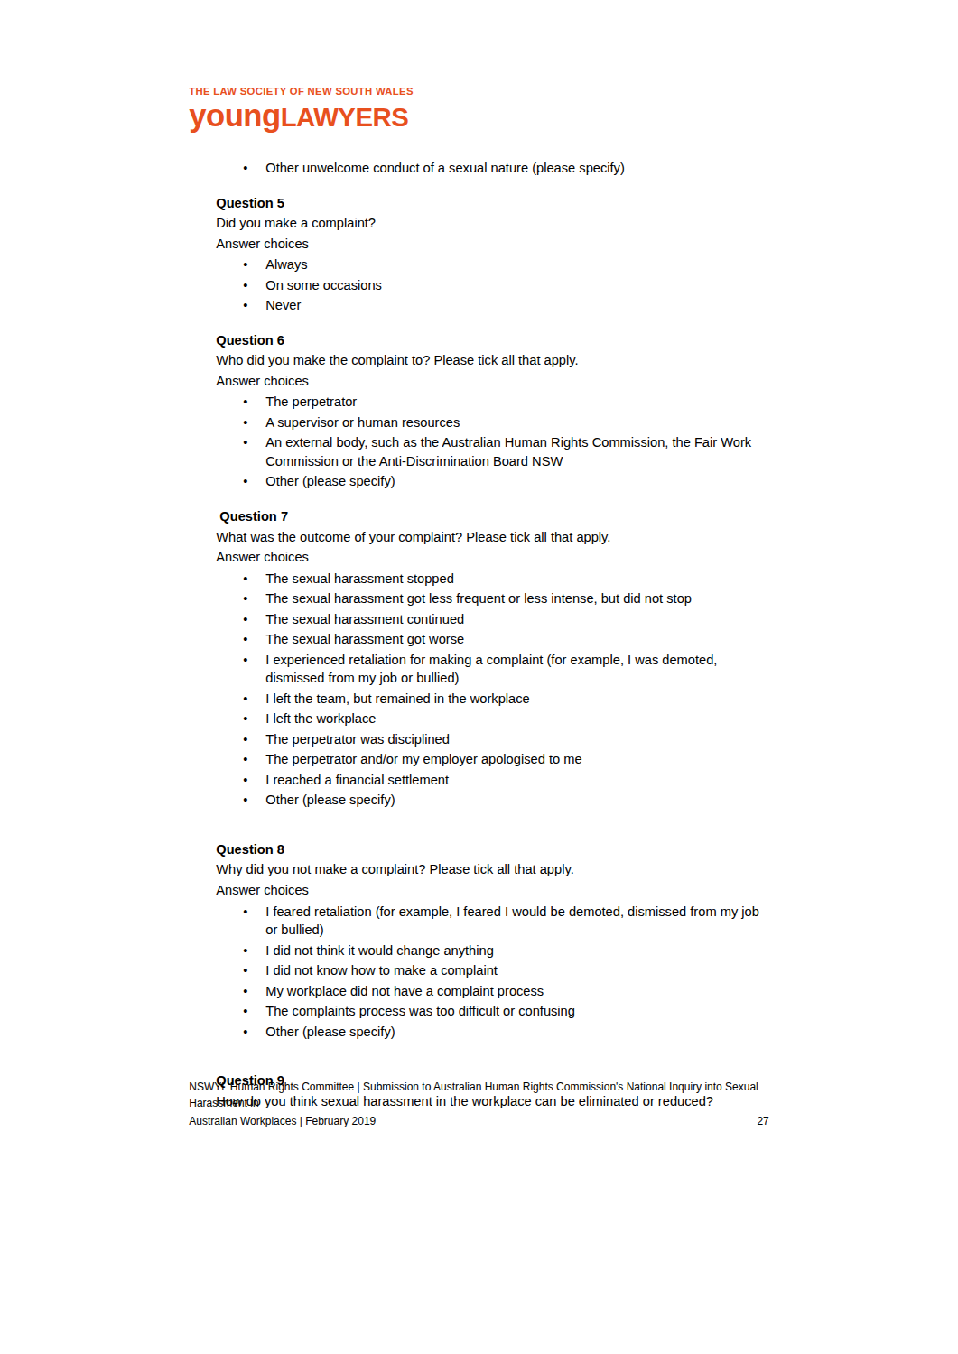THE LAW SOCIETY OF NEW SOUTH WALES
young LAWYERS
Other unwelcome conduct of a sexual nature (please specify)
Question 5
Did you make a complaint?
Answer choices
Always
On some occasions
Never
Question 6
Who did you make the complaint to? Please tick all that apply.
Answer choices
The perpetrator
A supervisor or human resources
An external body, such as the Australian Human Rights Commission, the Fair Work Commission or the Anti-Discrimination Board NSW
Other (please specify)
Question 7
What was the outcome of your complaint? Please tick all that apply.
Answer choices
The sexual harassment stopped
The sexual harassment got less frequent or less intense, but did not stop
The sexual harassment continued
The sexual harassment got worse
I experienced retaliation for making a complaint (for example, I was demoted, dismissed from my job or bullied)
I left the team, but remained in the workplace
I left the workplace
The perpetrator was disciplined
The perpetrator and/or my employer apologised to me
I reached a financial settlement
Other (please specify)
Question 8
Why did you not make a complaint? Please tick all that apply.
Answer choices
I feared retaliation (for example, I feared I would be demoted, dismissed from my job or bullied)
I did not think it would change anything
I did not know how to make a complaint
My workplace did not have a complaint process
The complaints process was too difficult or confusing
Other (please specify)
Question 9
How do you think sexual harassment in the workplace can be eliminated or reduced?
NSWYL Human Rights Committee | Submission to Australian Human Rights Commission's National Inquiry into Sexual Harassment in
Australian Workplaces | February 2019 27